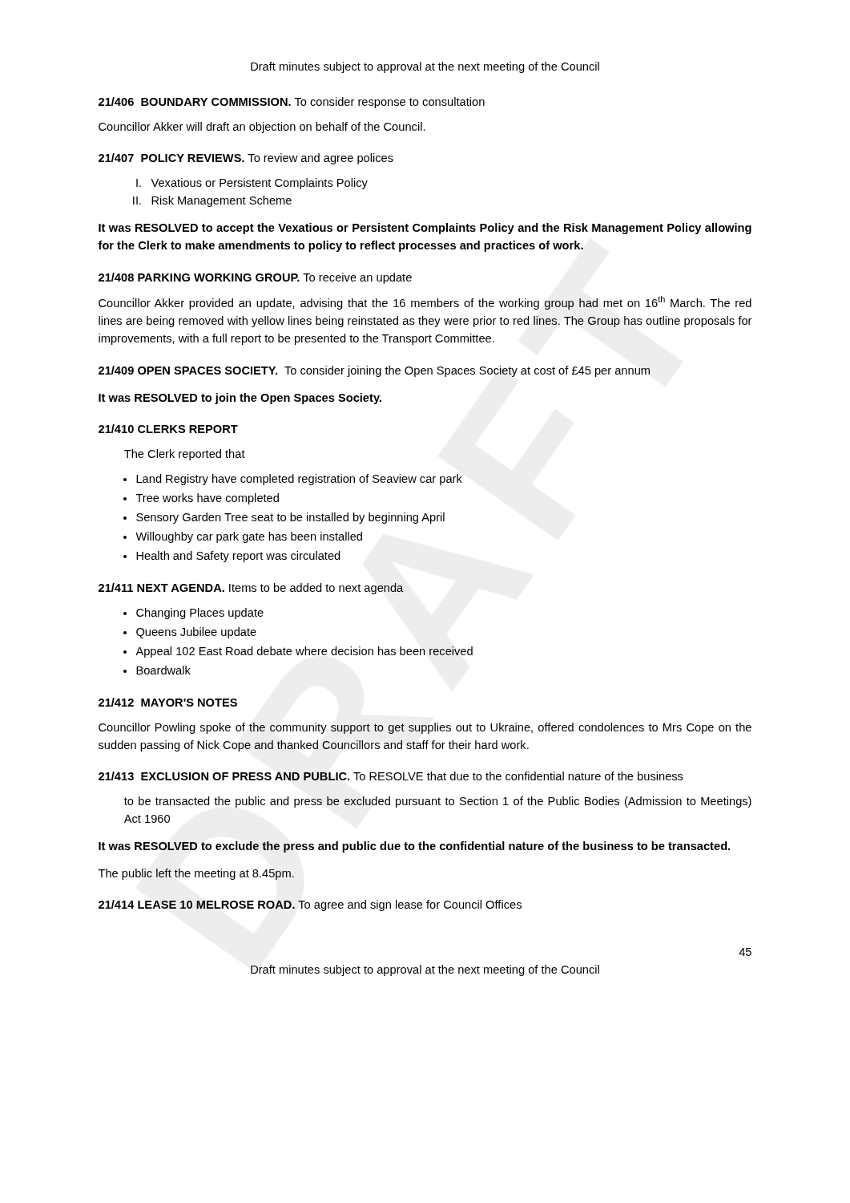DRAFT
Draft minutes subject to approval at the next meeting of the Council
21/406 BOUNDARY COMMISSION. To consider response to consultation
Councillor Akker will draft an objection on behalf of the Council.
21/407 POLICY REVIEWS. To review and agree polices
Vexatious or Persistent Complaints Policy
Risk Management Scheme
It was RESOLVED to accept the Vexatious or Persistent Complaints Policy and the Risk Management Policy allowing for the Clerk to make amendments to policy to reflect processes and practices of work.
21/408 PARKING WORKING GROUP. To receive an update
Councillor Akker provided an update, advising that the 16 members of the working group had met on 16th March. The red lines are being removed with yellow lines being reinstated as they were prior to red lines. The Group has outline proposals for improvements, with a full report to be presented to the Transport Committee.
21/409 OPEN SPACES SOCIETY. To consider joining the Open Spaces Society at cost of £45 per annum
It was RESOLVED to join the Open Spaces Society.
21/410 CLERKS REPORT
The Clerk reported that
Land Registry have completed registration of Seaview car park
Tree works have completed
Sensory Garden Tree seat to be installed by beginning April
Willoughby car park gate has been installed
Health and Safety report was circulated
21/411 NEXT AGENDA. Items to be added to next agenda
Changing Places update
Queens Jubilee update
Appeal 102 East Road debate where decision has been received
Boardwalk
21/412 MAYOR'S NOTES
Councillor Powling spoke of the community support to get supplies out to Ukraine, offered condolences to Mrs Cope on the sudden passing of Nick Cope and thanked Councillors and staff for their hard work.
21/413 EXCLUSION OF PRESS AND PUBLIC. To RESOLVE that due to the confidential nature of the business
to be transacted the public and press be excluded pursuant to Section 1 of the Public Bodies (Admission to Meetings) Act 1960
It was RESOLVED to exclude the press and public due to the confidential nature of the business to be transacted.
The public left the meeting at 8.45pm.
21/414 LEASE 10 MELROSE ROAD. To agree and sign lease for Council Offices
45
Draft minutes subject to approval at the next meeting of the Council